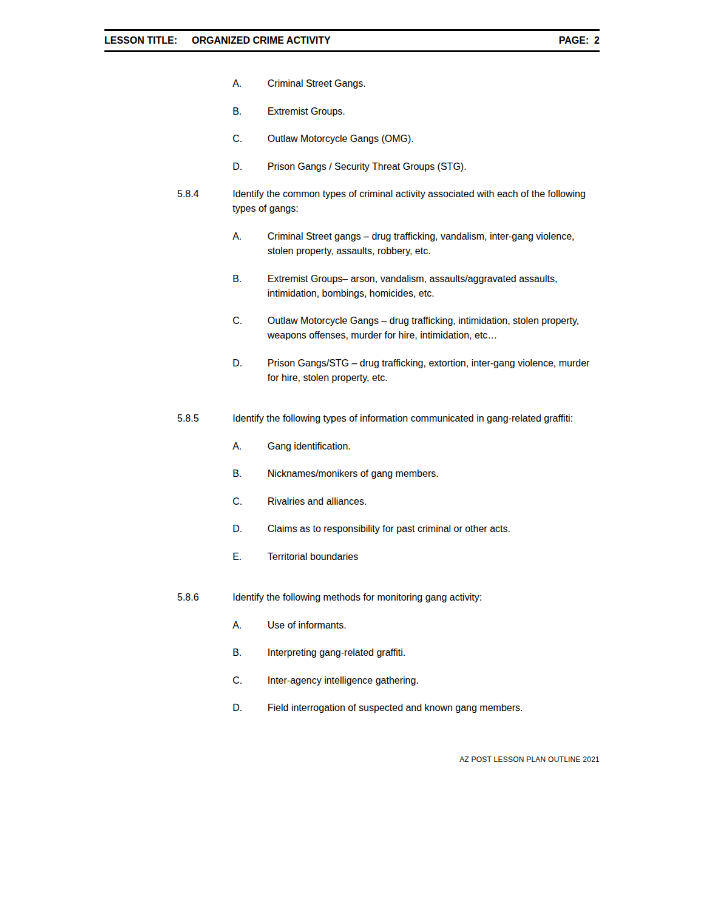LESSON TITLE: ORGANIZED CRIME ACTIVITY PAGE: 2
A. Criminal Street Gangs.
B. Extremist Groups.
C. Outlaw Motorcycle Gangs (OMG).
D. Prison Gangs / Security Threat Groups (STG).
5.8.4
Identify the common types of criminal activity associated with each of the following types of gangs:
A. Criminal Street gangs – drug trafficking, vandalism, inter-gang violence, stolen property, assaults, robbery, etc.
B. Extremist Groups– arson, vandalism, assaults/aggravated assaults, intimidation, bombings, homicides, etc.
C. Outlaw Motorcycle Gangs – drug trafficking, intimidation, stolen property, weapons offenses, murder for hire, intimidation, etc…
D. Prison Gangs/STG – drug trafficking, extortion, inter-gang violence, murder for hire, stolen property, etc.
5.8.5
Identify the following types of information communicated in gang-related graffiti:
A. Gang identification.
B. Nicknames/monikers of gang members.
C. Rivalries and alliances.
D. Claims as to responsibility for past criminal or other acts.
E. Territorial boundaries
5.8.6
Identify the following methods for monitoring gang activity:
A. Use of informants.
B. Interpreting gang-related graffiti.
C. Inter-agency intelligence gathering.
D. Field interrogation of suspected and known gang members.
AZ POST LESSON PLAN OUTLINE 2021